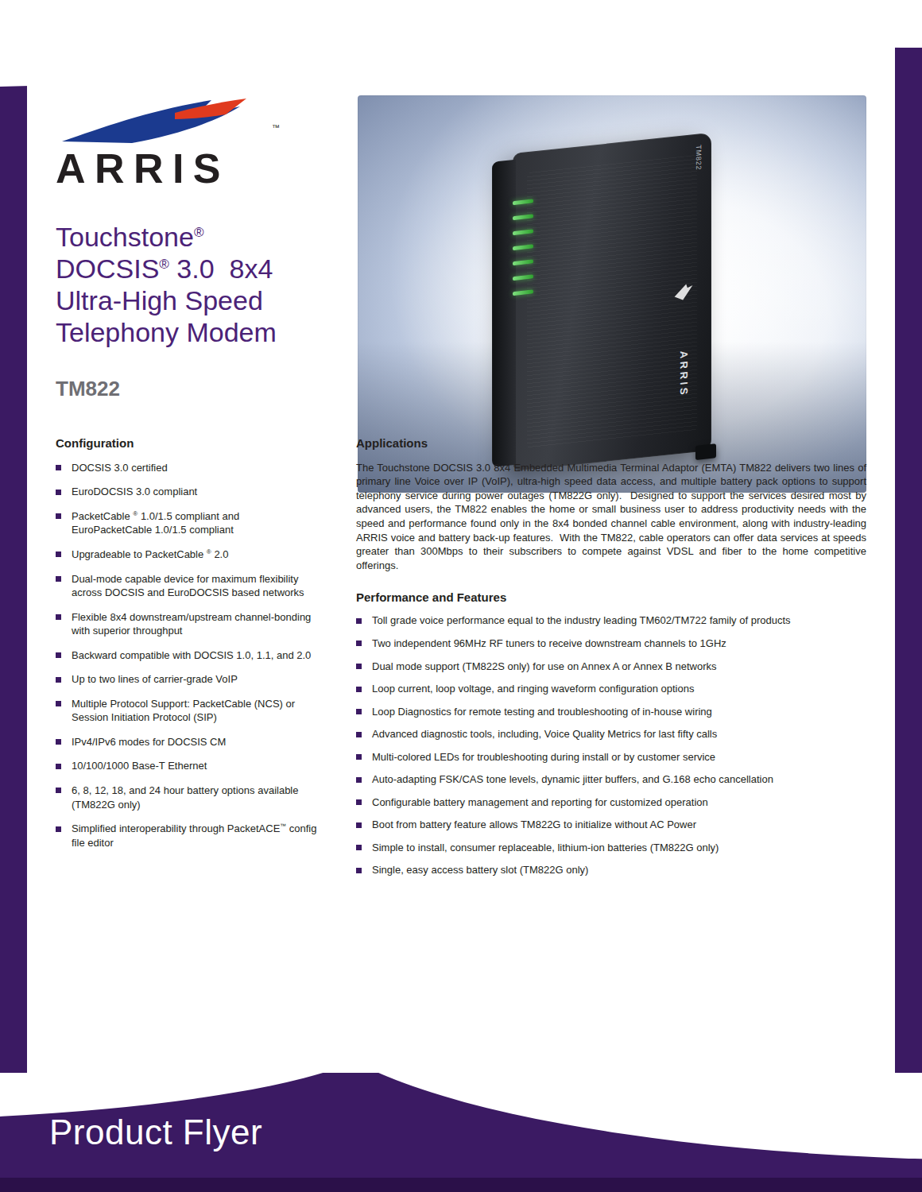TM822
ARRIS
™
ARRIS
Touchstone®
DOCSIS® 3.0 8x4
Ultra-High Speed
Telephony Modem
TM822
Configuration
DOCSIS 3.0 certified
EuroDOCSIS 3.0 compliant
PacketCable ® 1.0/1.5 compliant and EuroPacketCable 1.0/1.5 compliant
Upgradeable to PacketCable ® 2.0
Dual-mode capable device for maximum flexibility across DOCSIS and EuroDOCSIS based networks
Flexible 8x4 downstream/upstream channel-bonding with superior throughput
Backward compatible with DOCSIS 1.0, 1.1, and 2.0
Up to two lines of carrier-grade VoIP
Multiple Protocol Support: PacketCable (NCS) or Session Initiation Protocol (SIP)
IPv4/IPv6 modes for DOCSIS CM
10/100/1000 Base-T Ethernet
6, 8, 12, 18, and 24 hour battery options available (TM822G only)
Simplified interoperability through PacketACE™ config file editor
Applications
The Touchstone DOCSIS 3.0 8x4 Embedded Multimedia Terminal Adaptor (EMTA) TM822 delivers two lines of primary line Voice over IP (VoIP), ultra-high speed data access, and multiple battery pack options to support telephony service during power outages (TM822G only). Designed to support the services desired most by advanced users, the TM822 enables the home or small business user to address productivity needs with the speed and performance found only in the 8x4 bonded channel cable environment, along with industry-leading ARRIS voice and battery back-up features. With the TM822, cable operators can offer data services at speeds greater than 300Mbps to their subscribers to compete against VDSL and fiber to the home competitive offerings.
Performance and Features
Toll grade voice performance equal to the industry leading TM602/TM722 family of products
Two independent 96MHz RF tuners to receive downstream channels to 1GHz
Dual mode support (TM822S only) for use on Annex A or Annex B networks
Loop current, loop voltage, and ringing waveform configuration options
Loop Diagnostics for remote testing and troubleshooting of in-house wiring
Advanced diagnostic tools, including, Voice Quality Metrics for last fifty calls
Multi-colored LEDs for troubleshooting during install or by customer service
Auto-adapting FSK/CAS tone levels, dynamic jitter buffers, and G.168 echo cancellation
Configurable battery management and reporting for customized operation
Boot from battery feature allows TM822G to initialize without AC Power
Simple to install, consumer replaceable, lithium-ion batteries (TM822G only)
Single, easy access battery slot (TM822G only)
Product Flyer